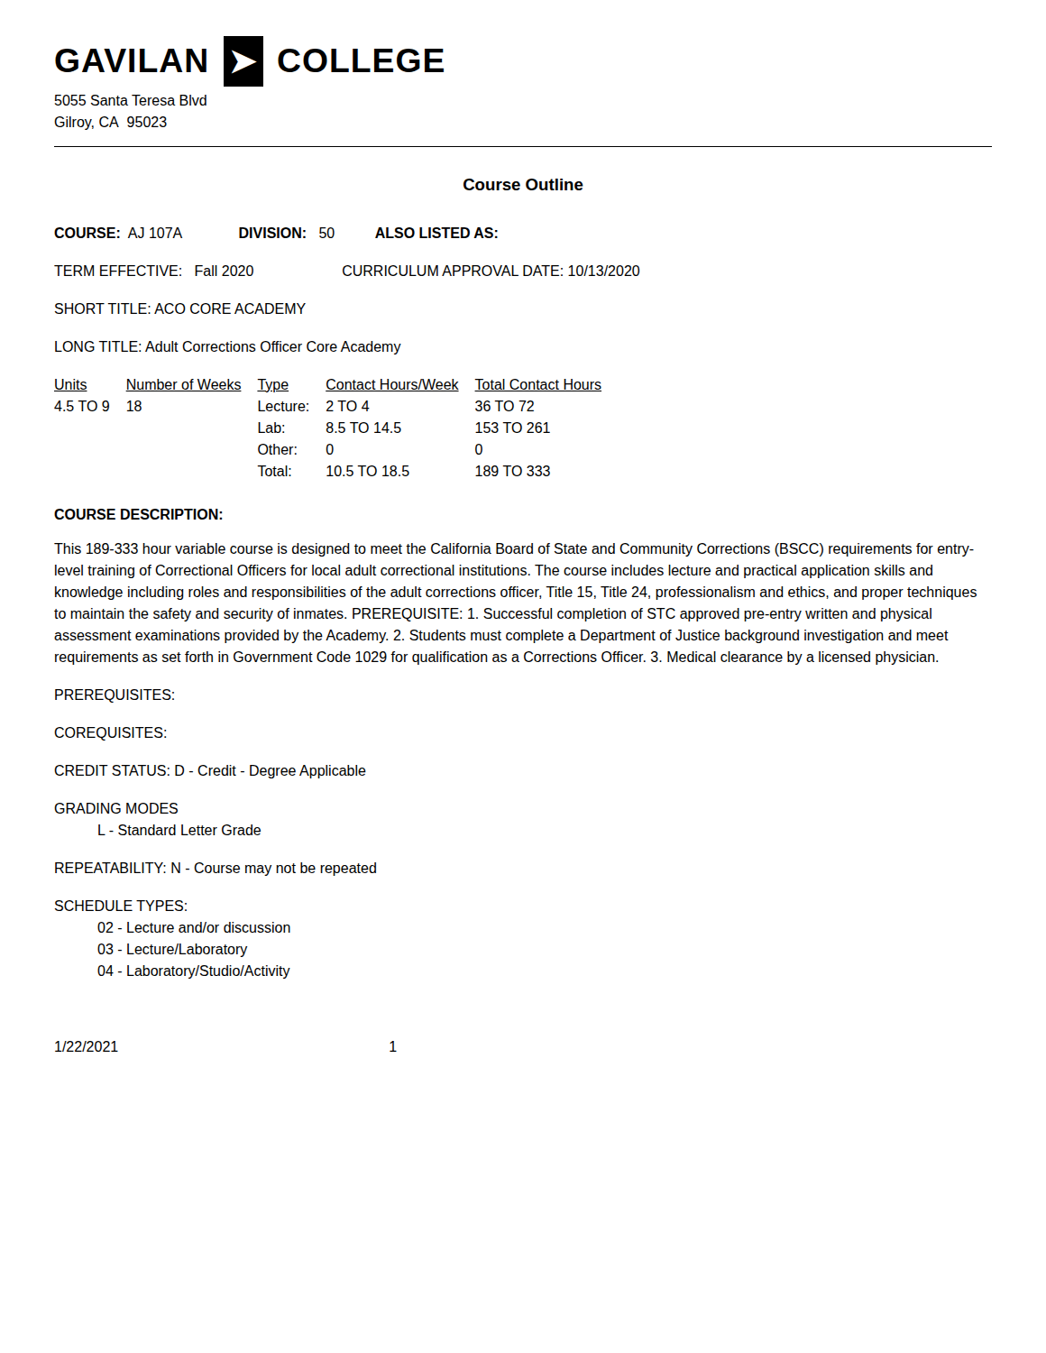GAVILAN ➤ COLLEGE
5055 Santa Teresa Blvd
Gilroy, CA 95023
Course Outline
COURSE: AJ 107A DIVISION: 50 ALSO LISTED AS:
TERM EFFECTIVE: Fall 2020 CURRICULUM APPROVAL DATE: 10/13/2020
SHORT TITLE: ACO CORE ACADEMY
LONG TITLE: Adult Corrections Officer Core Academy
| Units | Number of Weeks | Type | Contact Hours/Week | Total Contact Hours |
| --- | --- | --- | --- | --- |
| 4.5 TO 9 | 18 | Lecture: | 2 TO 4 | 36 TO 72 |
| | | Lab: | 8.5 TO 14.5 | 153 TO 261 |
| | | Other: | 0 | 0 |
| | | Total: | 10.5 TO 18.5 | 189 TO 333 |
COURSE DESCRIPTION:
This 189-333 hour variable course is designed to meet the California Board of State and Community Corrections (BSCC) requirements for entry-level training of Correctional Officers for local adult correctional institutions. The course includes lecture and practical application skills and knowledge including roles and responsibilities of the adult corrections officer, Title 15, Title 24, professionalism and ethics, and proper techniques to maintain the safety and security of inmates. PREREQUISITE: 1. Successful completion of STC approved pre-entry written and physical assessment examinations provided by the Academy. 2. Students must complete a Department of Justice background investigation and meet requirements as set forth in Government Code 1029 for qualification as a Corrections Officer. 3. Medical clearance by a licensed physician.
PREREQUISITES:
COREQUISITES:
CREDIT STATUS: D - Credit - Degree Applicable
GRADING MODES
L - Standard Letter Grade
REPEATABILITY: N - Course may not be repeated
SCHEDULE TYPES:
02 - Lecture and/or discussion
03 - Lecture/Laboratory
04 - Laboratory/Studio/Activity
1/22/2021 1